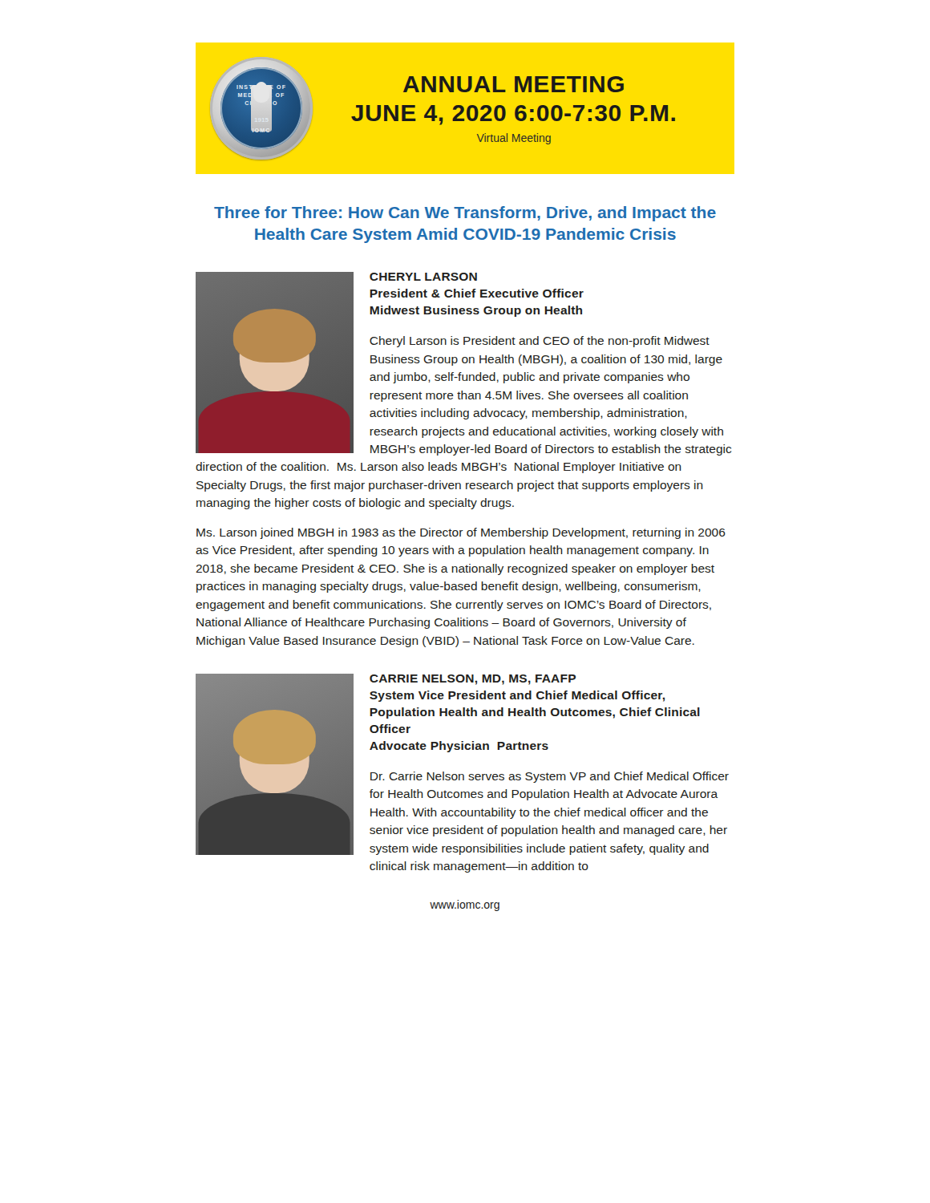Institute of Medicine of Chicago
1915
IOMC
ANNUAL MEETING
JUNE 4, 2020 6:00-7:30 P.M.
Virtual Meeting
Three for Three: How Can We Transform, Drive, and Impact the Health Care System Amid COVID-19 Pandemic Crisis
Cheryl Larson
President & Chief Executive Officer
Midwest Business Group on Health
Cheryl Larson is President and CEO of the non-profit Midwest Business Group on Health (MBGH), a coalition of 130 mid, large and jumbo, self-funded, public and private companies who represent more than 4.5M lives. She oversees all coalition activities including advocacy, membership, administration, research projects and educational activities, working closely with MBGH’s employer-led Board of Directors to establish the strategic direction of the coalition. Ms. Larson also leads MBGH’s National Employer Initiative on Specialty Drugs, the first major purchaser-driven research project that supports employers in managing the higher costs of biologic and specialty drugs.
Ms. Larson joined MBGH in 1983 as the Director of Membership Development, returning in 2006 as Vice President, after spending 10 years with a population health management company. In 2018, she became President & CEO. She is a nationally recognized speaker on employer best practices in managing specialty drugs, value-based benefit design, wellbeing, consumerism, engagement and benefit communications. She currently serves on IOMC’s Board of Directors, National Alliance of Healthcare Purchasing Coalitions – Board of Governors, University of Michigan Value Based Insurance Design (VBID) – National Task Force on Low-Value Care.
Carrie Nelson, MD, MS, FAAFP
System Vice President and Chief Medical Officer, Population Health and Health Outcomes, Chief Clinical Officer
Advocate Physician Partners
Dr. Carrie Nelson serves as System VP and Chief Medical Officer for Health Outcomes and Population Health at Advocate Aurora Health. With accountability to the chief medical officer and the senior vice president of population health and managed care, her system wide responsibilities include patient safety, quality and clinical risk management—in addition to
www.iomc.org